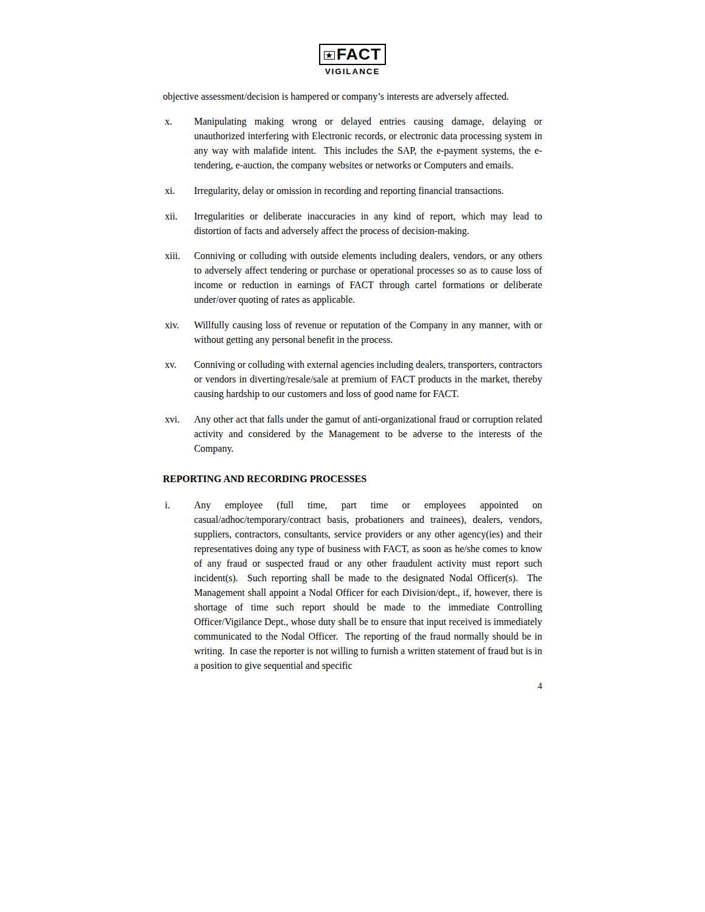★FACT
VIGILANCE
objective assessment/decision is hampered or company’s interests are adversely affected.
x. Manipulating making wrong or delayed entries causing damage, delaying or unauthorized interfering with Electronic records, or electronic data processing system in any way with malafide intent. This includes the SAP, the e-payment systems, the e-tendering, e-auction, the company websites or networks or Computers and emails.
xi. Irregularity, delay or omission in recording and reporting financial transactions.
xii. Irregularities or deliberate inaccuracies in any kind of report, which may lead to distortion of facts and adversely affect the process of decision-making.
xiii. Conniving or colluding with outside elements including dealers, vendors, or any others to adversely affect tendering or purchase or operational processes so as to cause loss of income or reduction in earnings of FACT through cartel formations or deliberate under/over quoting of rates as applicable.
xiv. Willfully causing loss of revenue or reputation of the Company in any manner, with or without getting any personal benefit in the process.
xv. Conniving or colluding with external agencies including dealers, transporters, contractors or vendors in diverting/resale/sale at premium of FACT products in the market, thereby causing hardship to our customers and loss of good name for FACT.
xvi. Any other act that falls under the gamut of anti-organizational fraud or corruption related activity and considered by the Management to be adverse to the interests of the Company.
REPORTING AND RECORDING PROCESSES
i. Any employee (full time, part time or employees appointed on casual/adhoc/temporary/contract basis, probationers and trainees), dealers, vendors, suppliers, contractors, consultants, service providers or any other agency(ies) and their representatives doing any type of business with FACT, as soon as he/she comes to know of any fraud or suspected fraud or any other fraudulent activity must report such incident(s). Such reporting shall be made to the designated Nodal Officer(s). The Management shall appoint a Nodal Officer for each Division/dept., if, however, there is shortage of time such report should be made to the immediate Controlling Officer/Vigilance Dept., whose duty shall be to ensure that input received is immediately communicated to the Nodal Officer. The reporting of the fraud normally should be in writing. In case the reporter is not willing to furnish a written statement of fraud but is in a position to give sequential and specific
4